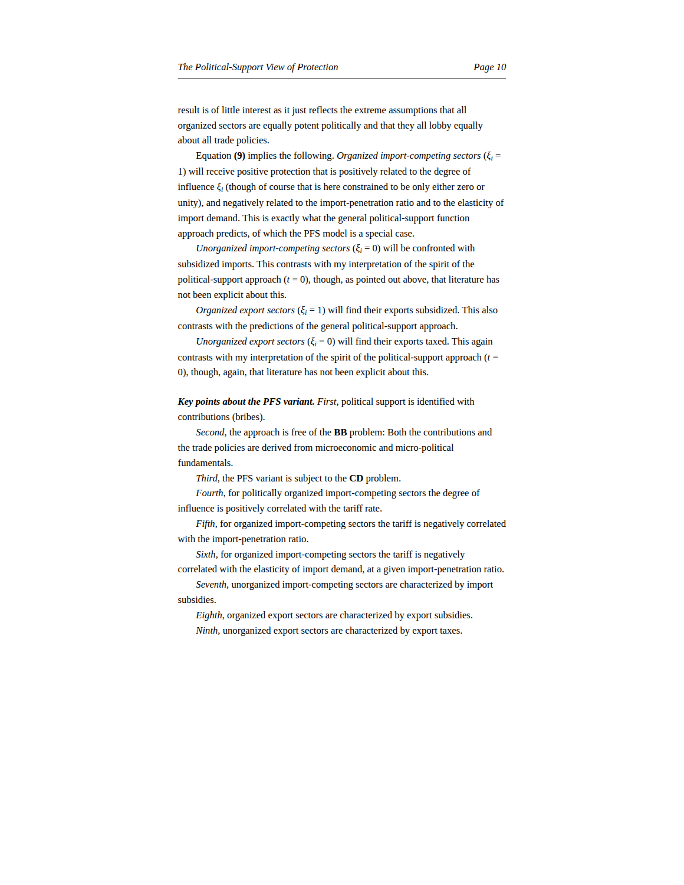The Political-Support View of Protection Page 10
result is of little interest as it just reflects the extreme assumptions that all organized sectors are equally potent politically and that they all lobby equally about all trade policies.
Equation (9) implies the following. Organized import-competing sectors (ξi = 1) will receive positive protection that is positively related to the degree of influence ξi (though of course that is here constrained to be only either zero or unity), and negatively related to the import-penetration ratio and to the elasticity of import demand. This is exactly what the general political-support function approach predicts, of which the PFS model is a special case.
Unorganized import-competing sectors (ξi = 0) will be confronted with subsidized imports. This contrasts with my interpretation of the spirit of the political-support approach (t = 0), though, as pointed out above, that literature has not been explicit about this.
Organized export sectors (ξi = 1) will find their exports subsidized. This also contrasts with the predictions of the general political-support approach.
Unorganized export sectors (ξi = 0) will find their exports taxed. This again contrasts with my interpretation of the spirit of the political-support approach (t = 0), though, again, that literature has not been explicit about this.
Key points about the PFS variant. First, political support is identified with contributions (bribes).
Second, the approach is free of the BB problem: Both the contributions and the trade policies are derived from microeconomic and micro-political fundamentals.
Third, the PFS variant is subject to the CD problem.
Fourth, for politically organized import-competing sectors the degree of influence is positively correlated with the tariff rate.
Fifth, for organized import-competing sectors the tariff is negatively correlated with the import-penetration ratio.
Sixth, for organized import-competing sectors the tariff is negatively correlated with the elasticity of import demand, at a given import-penetration ratio.
Seventh, unorganized import-competing sectors are characterized by import subsidies.
Eighth, organized export sectors are characterized by export subsidies.
Ninth, unorganized export sectors are characterized by export taxes.